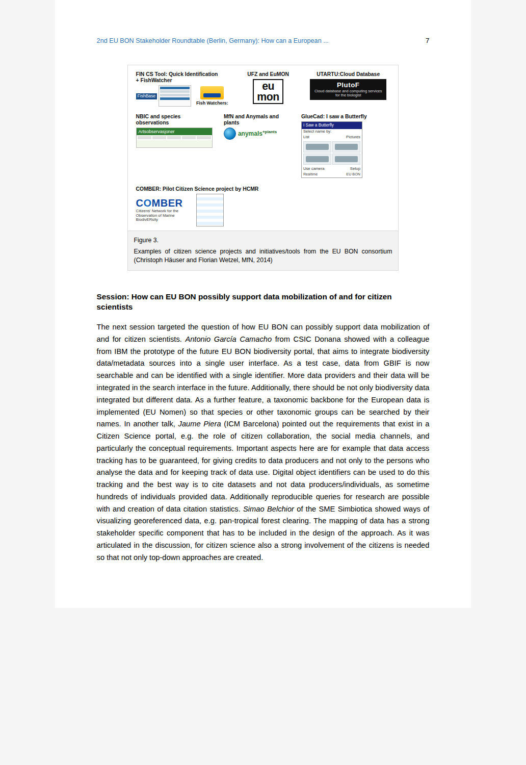2nd EU BON Stakeholder Roundtable (Berlin, Germany): How can a European ...
7
FIN CS Tool: Quick Identification
+ FishWatcher
FishBase
Fish Watchers:
UFZ and EuMON
eu
mon
UTARTU:Cloud Database
PlutoF
Cloud database and computing services for the biologist
NBIC and species
observations
Artsobservasjoner
MfN and Anymals and
plants
anymals+plants
GlueCad: I saw a Butterfly
I Saw a Butterfly
Select name by:
List Pictures
Use camera Setup
Realtime EU BON
COMBER: Pilot Citizen Science project by HCMR
COMBER
Citizens' Network for the
Observation of Marine BiodivERsity
Figure 3.
Examples of citizen science projects and initiatives/tools from the EU BON consortium (Christoph Häuser and Florian Wetzel, MfN, 2014)
Session: How can EU BON possibly support data mobilization of and for citizen scientists
The next session targeted the question of how EU BON can possibly support data mobilization of and for citizen scientists. Antonio García Camacho from CSIC Donana showed with a colleague from IBM the prototype of the future EU BON biodiversity portal, that aims to integrate biodiversity data/metadata sources into a single user interface. As a test case, data from GBIF is now searchable and can be identified with a single identifier. More data providers and their data will be integrated in the search interface in the future. Additionally, there should be not only biodiversity data integrated but different data. As a further feature, a taxonomic backbone for the European data is implemented (EU Nomen) so that species or other taxonomic groups can be searched by their names. In another talk, Jaume Piera (ICM Barcelona) pointed out the requirements that exist in a Citizen Science portal, e.g. the role of citizen collaboration, the social media channels, and particularly the conceptual requirements. Important aspects here are for example that data access tracking has to be guaranteed, for giving credits to data producers and not only to the persons who analyse the data and for keeping track of data use. Digital object identifiers can be used to do this tracking and the best way is to cite datasets and not data producers/individuals, as sometime hundreds of individuals provided data. Additionally reproducible queries for research are possible with and creation of data citation statistics. Simao Belchior of the SME Simbiotica showed ways of visualizing georeferenced data, e.g. pan-tropical forest clearing. The mapping of data has a strong stakeholder specific component that has to be included in the design of the approach. As it was articulated in the discussion, for citizen science also a strong involvement of the citizens is needed so that not only top-down approaches are created.